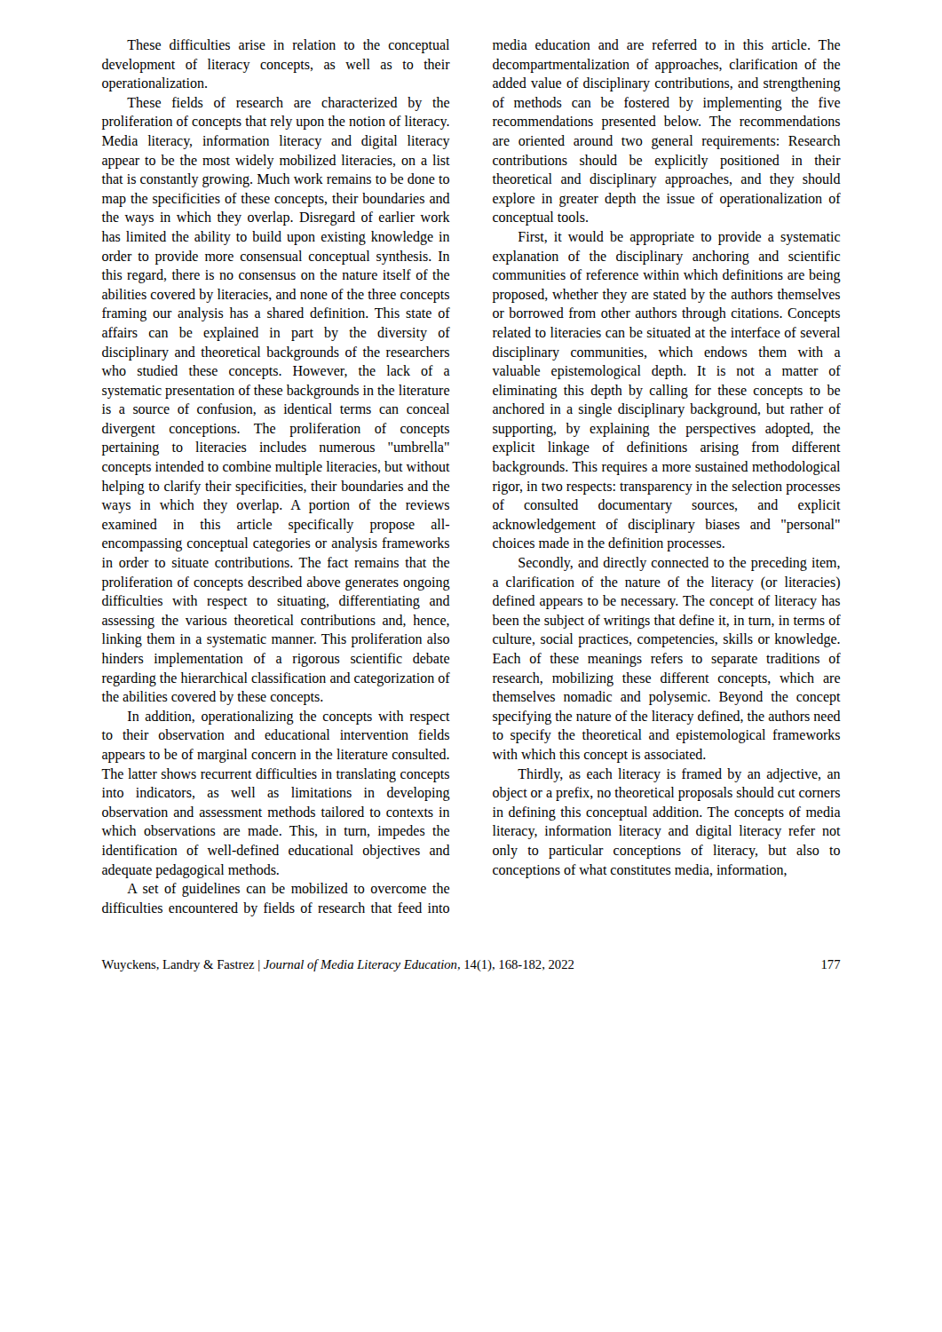These difficulties arise in relation to the conceptual development of literacy concepts, as well as to their operationalization.
These fields of research are characterized by the proliferation of concepts that rely upon the notion of literacy. Media literacy, information literacy and digital literacy appear to be the most widely mobilized literacies, on a list that is constantly growing. Much work remains to be done to map the specificities of these concepts, their boundaries and the ways in which they overlap. Disregard of earlier work has limited the ability to build upon existing knowledge in order to provide more consensual conceptual synthesis. In this regard, there is no consensus on the nature itself of the abilities covered by literacies, and none of the three concepts framing our analysis has a shared definition. This state of affairs can be explained in part by the diversity of disciplinary and theoretical backgrounds of the researchers who studied these concepts. However, the lack of a systematic presentation of these backgrounds in the literature is a source of confusion, as identical terms can conceal divergent conceptions. The proliferation of concepts pertaining to literacies includes numerous "umbrella" concepts intended to combine multiple literacies, but without helping to clarify their specificities, their boundaries and the ways in which they overlap. A portion of the reviews examined in this article specifically propose all-encompassing conceptual categories or analysis frameworks in order to situate contributions. The fact remains that the proliferation of concepts described above generates ongoing difficulties with respect to situating, differentiating and assessing the various theoretical contributions and, hence, linking them in a systematic manner. This proliferation also hinders implementation of a rigorous scientific debate regarding the hierarchical classification and categorization of the abilities covered by these concepts.
In addition, operationalizing the concepts with respect to their observation and educational intervention fields appears to be of marginal concern in the literature consulted. The latter shows recurrent difficulties in translating concepts into indicators, as well as limitations in developing observation and assessment methods tailored to contexts in which observations are made. This, in turn, impedes the identification of well-defined educational objectives and adequate pedagogical methods.
A set of guidelines can be mobilized to overcome the difficulties encountered by fields of research that feed into media education and are referred to in this article. The decompartmentalization of approaches, clarification of the added value of disciplinary contributions, and strengthening of methods can be fostered by implementing the five recommendations presented below. The recommendations are oriented around two general requirements: Research contributions should be explicitly positioned in their theoretical and disciplinary approaches, and they should explore in greater depth the issue of operationalization of conceptual tools.
First, it would be appropriate to provide a systematic explanation of the disciplinary anchoring and scientific communities of reference within which definitions are being proposed, whether they are stated by the authors themselves or borrowed from other authors through citations. Concepts related to literacies can be situated at the interface of several disciplinary communities, which endows them with a valuable epistemological depth. It is not a matter of eliminating this depth by calling for these concepts to be anchored in a single disciplinary background, but rather of supporting, by explaining the perspectives adopted, the explicit linkage of definitions arising from different backgrounds. This requires a more sustained methodological rigor, in two respects: transparency in the selection processes of consulted documentary sources, and explicit acknowledgement of disciplinary biases and "personal" choices made in the definition processes.
Secondly, and directly connected to the preceding item, a clarification of the nature of the literacy (or literacies) defined appears to be necessary. The concept of literacy has been the subject of writings that define it, in turn, in terms of culture, social practices, competencies, skills or knowledge. Each of these meanings refers to separate traditions of research, mobilizing these different concepts, which are themselves nomadic and polysemic. Beyond the concept specifying the nature of the literacy defined, the authors need to specify the theoretical and epistemological frameworks with which this concept is associated.
Thirdly, as each literacy is framed by an adjective, an object or a prefix, no theoretical proposals should cut corners in defining this conceptual addition. The concepts of media literacy, information literacy and digital literacy refer not only to particular conceptions of literacy, but also to conceptions of what constitutes media, information,
Wuyckens, Landry & Fastrez | Journal of Media Literacy Education, 14(1), 168-182, 2022 177